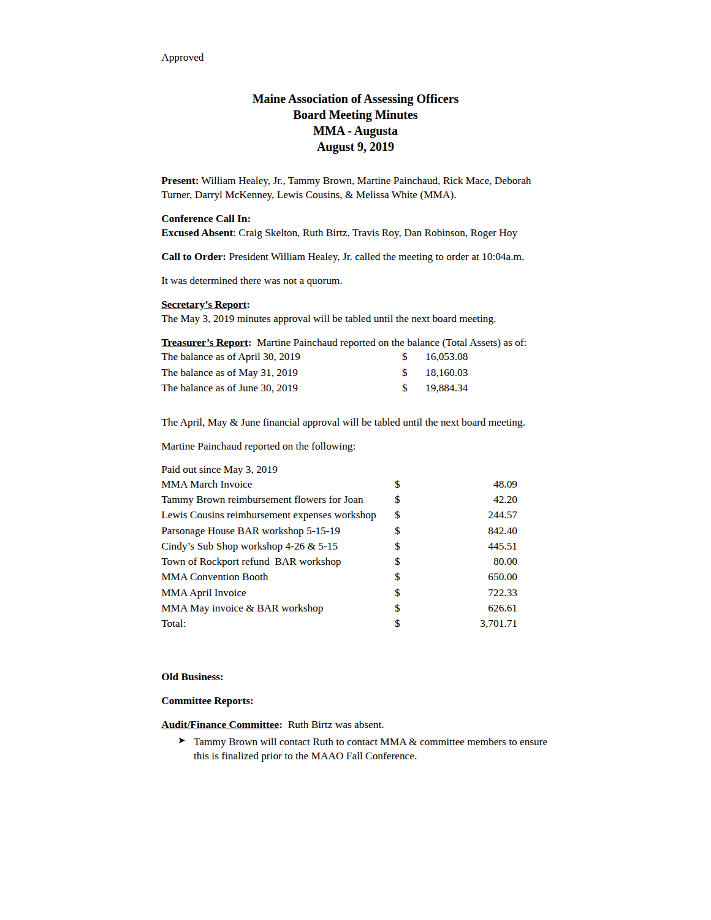Approved
Maine Association of Assessing Officers Board Meeting Minutes MMA - Augusta August 9, 2019
Present: William Healey, Jr., Tammy Brown, Martine Painchaud, Rick Mace, Deborah Turner, Darryl McKenney, Lewis Cousins, & Melissa White (MMA).
Conference Call In:
Excused Absent: Craig Skelton, Ruth Birtz, Travis Roy, Dan Robinson, Roger Hoy
Call to Order: President William Healey, Jr. called the meeting to order at 10:04a.m.
It was determined there was not a quorum.
Secretary’s Report:
The May 3, 2019 minutes approval will be tabled until the next board meeting.
Treasurer’s Report: Martine Painchaud reported on the balance (Total Assets) as of:
| The balance as of April 30, 2019 | $ | 16,053.08 |
| The balance as of May 31, 2019 | $ | 18,160.03 |
| The balance as of June 30, 2019 | $ | 19,884.34 |
The April, May & June financial approval will be tabled until the next board meeting.
Martine Painchaud reported on the following:
Paid out since May 3, 2019
| MMA March Invoice | $ | 48.09 |
| Tammy Brown reimbursement flowers for Joan | $ | 42.20 |
| Lewis Cousins reimbursement expenses workshop | $ | 244.57 |
| Parsonage House BAR workshop 5-15-19 | $ | 842.40 |
| Cindy’s Sub Shop workshop 4-26 & 5-15 | $ | 445.51 |
| Town of Rockport refund BAR workshop | $ | 80.00 |
| MMA Convention Booth | $ | 650.00 |
| MMA April Invoice | $ | 722.33 |
| MMA May invoice & BAR workshop | $ | 626.61 |
| Total: | $ | 3,701.71 |
Old Business:
Committee Reports:
Audit/Finance Committee: Ruth Birtz was absent.
Tammy Brown will contact Ruth to contact MMA & committee members to ensure this is finalized prior to the MAAO Fall Conference.